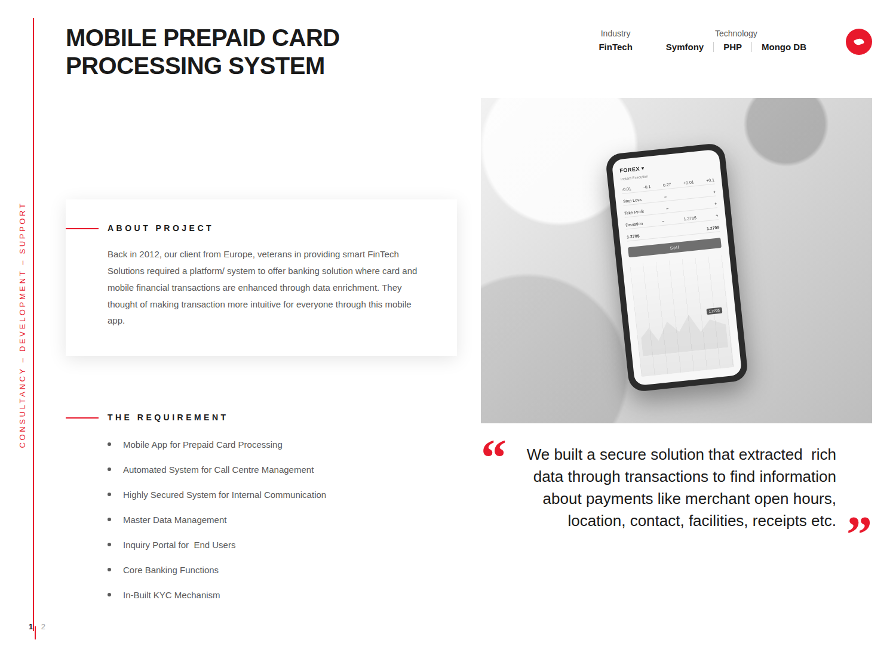CONSULTANCY – DEVELOPMENT – SUPPORT
Mobile Prepaid Card
Processing System
Industry
FinTech
Technology
Symfony PHP Mongo DB
About Project
Back in 2012, our client from Europe, veterans in providing smart FinTech Solutions required a platform/ system to offer banking solution where card and mobile financial transactions are enhanced through data enrichment. They thought of making transaction more intuitive for everyone through this mobile app.
The Requirement
Mobile App for Prepaid Card Processing
Automated System for Call Centre Management
Highly Secured System for Internal Communication
Master Data Management
Inquiry Portal for End Users
Core Banking Functions
In-Built KYC Mechanism
FOREX ▾
Instant Execution
-0.01-0.10.27+0.01+0.1
Stop Loss− +
Take Profit− +
Deviation−1.2705+
1.2705 1.2709
Sell
1.2705
“
We built a secure solution that extracted rich data through transactions to find information about payments like merchant open hours, location, contact, facilities, receipts etc.
”
1 2